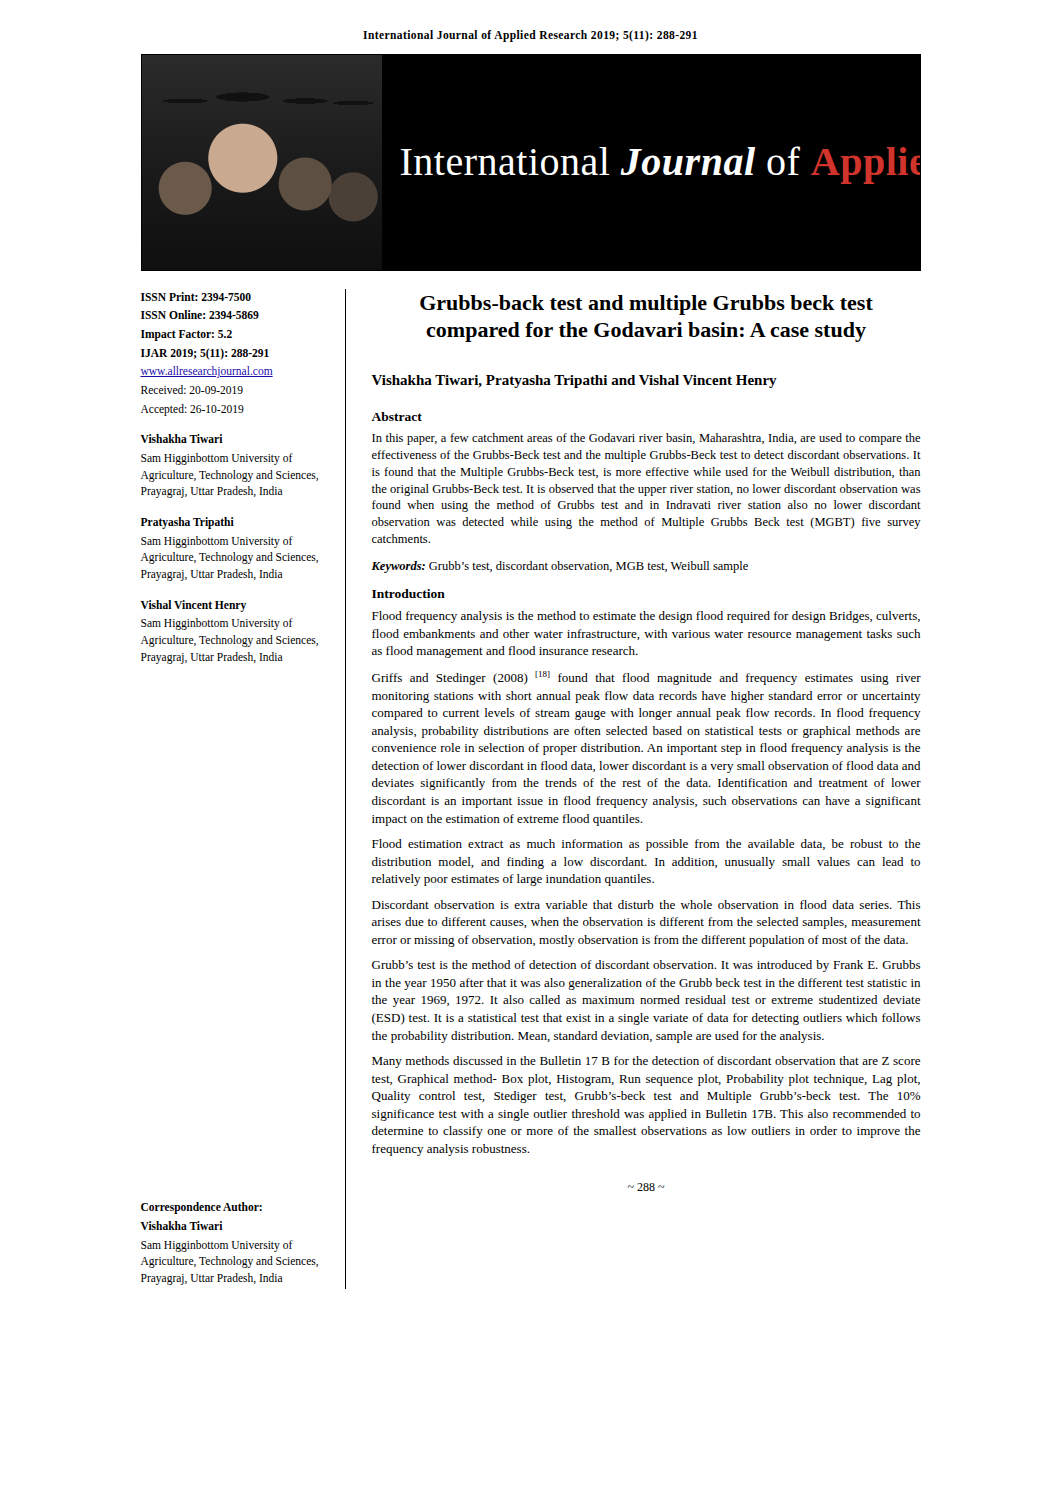International Journal of Applied Research 2019; 5(11): 288-291
International Journal of Applied Research
ISSN Print: 2394-7500
ISSN Online: 2394-5869
Impact Factor: 5.2
IJAR 2019; 5(11): 288-291
www.allresearchjournal.com
Received: 20-09-2019
Accepted: 26-10-2019
Vishakha Tiwari
Sam Higginbottom University of Agriculture, Technology and Sciences, Prayagraj, Uttar Pradesh, India
Pratyasha Tripathi
Sam Higginbottom University of Agriculture, Technology and Sciences, Prayagraj, Uttar Pradesh, India
Vishal Vincent Henry
Sam Higginbottom University of Agriculture, Technology and Sciences, Prayagraj, Uttar Pradesh, India
Correspondence Author:
Vishakha Tiwari
Sam Higginbottom University of Agriculture, Technology and Sciences, Prayagraj, Uttar Pradesh, India
Grubbs-back test and multiple Grubbs beck test compared for the Godavari basin: A case study
Vishakha Tiwari, Pratyasha Tripathi and Vishal Vincent Henry
Abstract
In this paper, a few catchment areas of the Godavari river basin, Maharashtra, India, are used to compare the effectiveness of the Grubbs-Beck test and the multiple Grubbs-Beck test to detect discordant observations. It is found that the Multiple Grubbs-Beck test, is more effective while used for the Weibull distribution, than the original Grubbs-Beck test. It is observed that the upper river station, no lower discordant observation was found when using the method of Grubbs test and in Indravati river station also no lower discordant observation was detected while using the method of Multiple Grubbs Beck test (MGBT) five survey catchments.
Keywords: Grubb’s test, discordant observation, MGB test, Weibull sample
Introduction
Flood frequency analysis is the method to estimate the design flood required for design Bridges, culverts, flood embankments and other water infrastructure, with various water resource management tasks such as flood management and flood insurance research.
Griffs and Stedinger (2008) [18] found that flood magnitude and frequency estimates using river monitoring stations with short annual peak flow data records have higher standard error or uncertainty compared to current levels of stream gauge with longer annual peak flow records. In flood frequency analysis, probability distributions are often selected based on statistical tests or graphical methods are convenience role in selection of proper distribution. An important step in flood frequency analysis is the detection of lower discordant in flood data, lower discordant is a very small observation of flood data and deviates significantly from the trends of the rest of the data. Identification and treatment of lower discordant is an important issue in flood frequency analysis, such observations can have a significant impact on the estimation of extreme flood quantiles.
Flood estimation extract as much information as possible from the available data, be robust to the distribution model, and finding a low discordant. In addition, unusually small values can lead to relatively poor estimates of large inundation quantiles.
Discordant observation is extra variable that disturb the whole observation in flood data series. This arises due to different causes, when the observation is different from the selected samples, measurement error or missing of observation, mostly observation is from the different population of most of the data.
Grubb’s test is the method of detection of discordant observation. It was introduced by Frank E. Grubbs in the year 1950 after that it was also generalization of the Grubb beck test in the different test statistic in the year 1969, 1972. It also called as maximum normed residual test or extreme studentized deviate (ESD) test. It is a statistical test that exist in a single variate of data for detecting outliers which follows the probability distribution. Mean, standard deviation, sample are used for the analysis.
Many methods discussed in the Bulletin 17 B for the detection of discordant observation that are Z score test, Graphical method- Box plot, Histogram, Run sequence plot, Probability plot technique, Lag plot, Quality control test, Stediger test, Grubb’s-beck test and Multiple Grubb’s-beck test. The 10% significance test with a single outlier threshold was applied in Bulletin 17B. This also recommended to determine to classify one or more of the smallest observations as low outliers in order to improve the frequency analysis robustness.
~ 288 ~